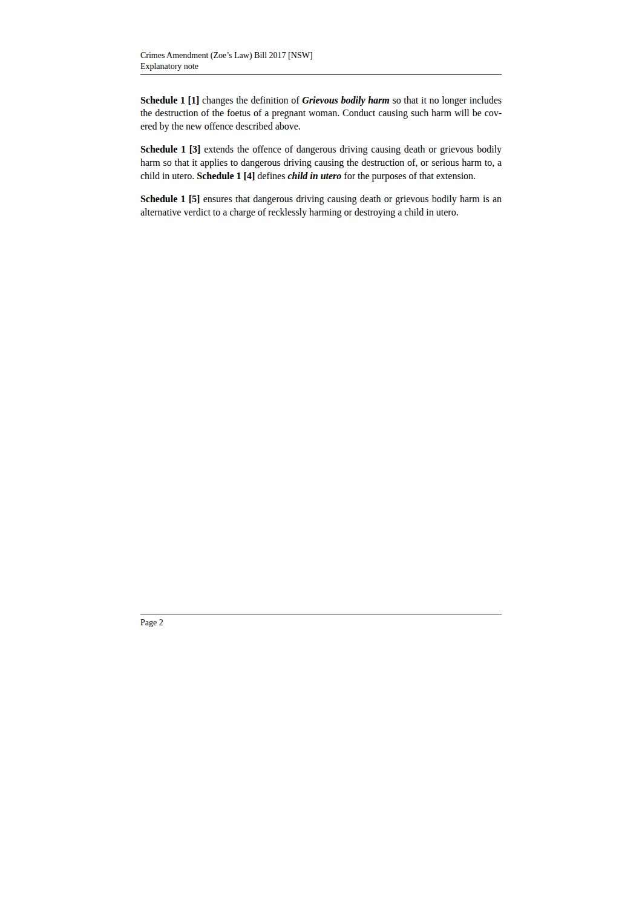Crimes Amendment (Zoe’s Law) Bill 2017 [NSW] Explanatory note
Schedule 1 [1] changes the definition of Grievous bodily harm so that it no longer includes the destruction of the foetus of a pregnant woman. Conduct causing such harm will be covered by the new offence described above.
Schedule 1 [3] extends the offence of dangerous driving causing death or grievous bodily harm so that it applies to dangerous driving causing the destruction of, or serious harm to, a child in utero. Schedule 1 [4] defines child in utero for the purposes of that extension.
Schedule 1 [5] ensures that dangerous driving causing death or grievous bodily harm is an alternative verdict to a charge of recklessly harming or destroying a child in utero.
Page 2